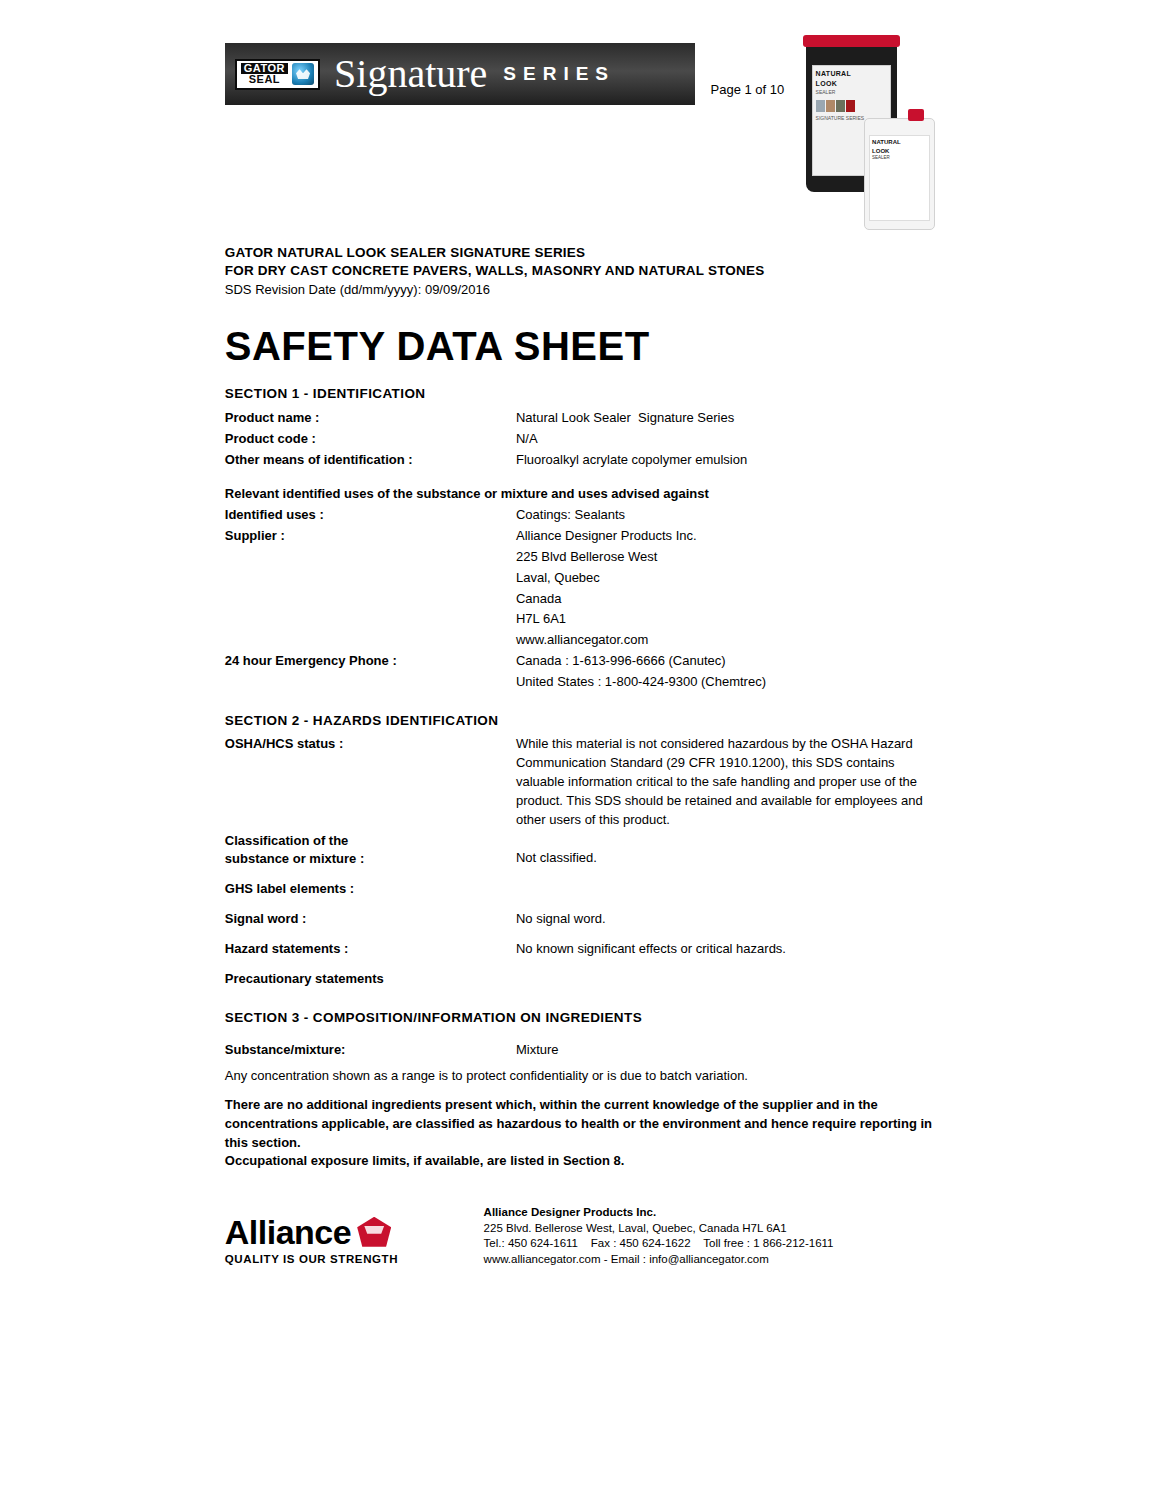GATOR SEAL
Signature
SERIES
Page 1 of 10
NATURAL
LOOK
SEALER
SIGNATURE SERIES
NATURAL
LOOK
SEALER
GATOR NATURAL LOOK SEALER SIGNATURE SERIES
FOR DRY CAST CONCRETE PAVERS, WALLS, MASONRY AND NATURAL STONES
SDS Revision Date (dd/mm/yyyy): 09/09/2016
SAFETY DATA SHEET
SECTION 1 - IDENTIFICATION
| Product name : | Natural Look Sealer Signature Series |
| Product code : | N/A |
| Other means of identification : | Fluoroalkyl acrylate copolymer emulsion |
| Relevant identified uses of the substance or mixture and uses advised against |
| Identified uses : | Coatings: Sealants |
| Supplier : | Alliance Designer Products Inc. |
| | 225 Blvd Bellerose West |
| | Laval, Quebec |
| | Canada |
| | H7L 6A1 |
| | www.alliancegator.com |
| 24 hour Emergency Phone : | Canada : 1-613-996-6666 (Canutec) |
| | United States : 1-800-424-9300 (Chemtrec) |
SECTION 2 - HAZARDS IDENTIFICATION
| OSHA/HCS status : | While this material is not considered hazardous by the OSHA Hazard Communication Standard (29 CFR 1910.1200), this SDS contains valuable information critical to the safe handling and proper use of the product. This SDS should be retained and available for employees and other users of this product. |
| Classification of the substance or mixture : | Not classified. |
| GHS label elements : | |
| Signal word : | No signal word. |
| Hazard statements : | No known significant effects or critical hazards. |
| Precautionary statements | |
SECTION 3 - COMPOSITION/INFORMATION ON INGREDIENTS
| Substance/mixture: | Mixture |
Any concentration shown as a range is to protect confidentiality or is due to batch variation.
There are no additional ingredients present which, within the current knowledge of the supplier and in the concentrations applicable, are classified as hazardous to health or the environment and hence require reporting in this section.
Occupational exposure limits, if available, are listed in Section 8.
Alliance
QUALITY IS OUR STRENGTH
Alliance Designer Products Inc.
225 Blvd. Bellerose West, Laval, Quebec, Canada H7L 6A1
Tel.: 450 624-1611 Fax : 450 624-1622 Toll free : 1 866-212-1611
www.alliancegator.com - Email : info@alliancegator.com